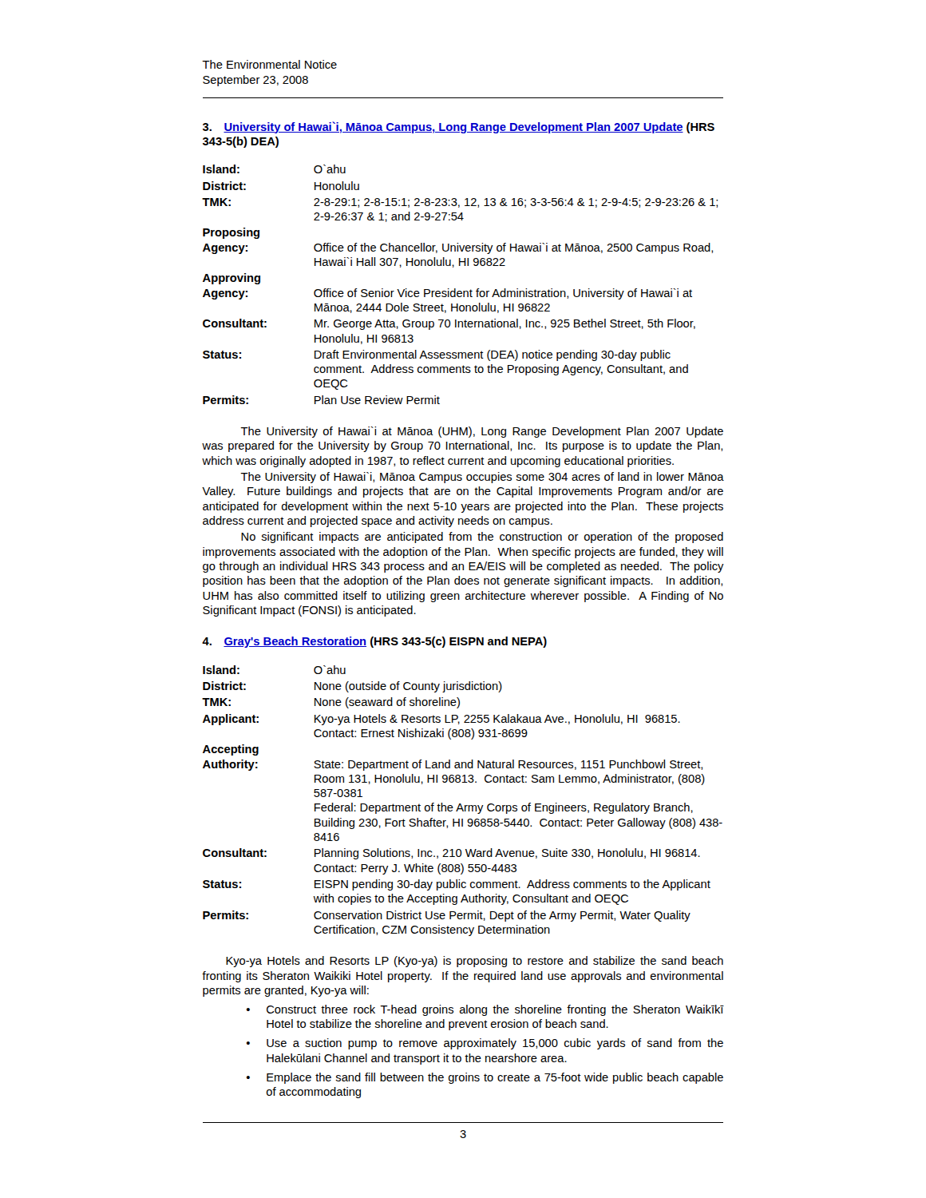The Environmental Notice
September 23, 2008
3. University of Hawai`i, Mānoa Campus, Long Range Development Plan 2007 Update (HRS 343-5(b) DEA)
| Island: | O`ahu |
| District: | Honolulu |
| TMK: | 2-8-29:1; 2-8-15:1; 2-8-23:3, 12, 13 & 16; 3-3-56:4 & 1; 2-9-4:5; 2-9-23:26 & 1; 2-9-26:37 & 1; and 2-9-27:54 |
| Proposing Agency: | Office of the Chancellor, University of Hawai`i at Mānoa, 2500 Campus Road, Hawai`i Hall 307, Honolulu, HI 96822 |
| Approving Agency: | Office of Senior Vice President for Administration, University of Hawai`i at Mānoa, 2444 Dole Street, Honolulu, HI 96822 |
| Consultant: | Mr. George Atta, Group 70 International, Inc., 925 Bethel Street, 5th Floor, Honolulu, HI 96813 |
| Status: | Draft Environmental Assessment (DEA) notice pending 30-day public comment. Address comments to the Proposing Agency, Consultant, and OEQC |
| Permits: | Plan Use Review Permit |
The University of Hawai`i at Mānoa (UHM), Long Range Development Plan 2007 Update was prepared for the University by Group 70 International, Inc. Its purpose is to update the Plan, which was originally adopted in 1987, to reflect current and upcoming educational priorities.
The University of Hawai`i, Mānoa Campus occupies some 304 acres of land in lower Mānoa Valley. Future buildings and projects that are on the Capital Improvements Program and/or are anticipated for development within the next 5-10 years are projected into the Plan. These projects address current and projected space and activity needs on campus.
No significant impacts are anticipated from the construction or operation of the proposed improvements associated with the adoption of the Plan. When specific projects are funded, they will go through an individual HRS 343 process and an EA/EIS will be completed as needed. The policy position has been that the adoption of the Plan does not generate significant impacts. In addition, UHM has also committed itself to utilizing green architecture wherever possible. A Finding of No Significant Impact (FONSI) is anticipated.
4. Gray's Beach Restoration (HRS 343-5(c) EISPN and NEPA)
| Island: | O`ahu |
| District: | None (outside of County jurisdiction) |
| TMK: | None (seaward of shoreline) |
| Applicant: | Kyo-ya Hotels & Resorts LP, 2255 Kalakaua Ave., Honolulu, HI 96815. Contact: Ernest Nishizaki (808) 931-8699 |
| Accepting Authority: | State: Department of Land and Natural Resources, 1151 Punchbowl Street, Room 131, Honolulu, HI 96813. Contact: Sam Lemmo, Administrator, (808) 587-0381 Federal: Department of the Army Corps of Engineers, Regulatory Branch, Building 230, Fort Shafter, HI 96858-5440. Contact: Peter Galloway (808) 438-8416 |
| Consultant: | Planning Solutions, Inc., 210 Ward Avenue, Suite 330, Honolulu, HI 96814. Contact: Perry J. White (808) 550-4483 |
| Status: | EISPN pending 30-day public comment. Address comments to the Applicant with copies to the Accepting Authority, Consultant and OEQC |
| Permits: | Conservation District Use Permit, Dept of the Army Permit, Water Quality Certification, CZM Consistency Determination |
Kyo-ya Hotels and Resorts LP (Kyo-ya) is proposing to restore and stabilize the sand beach fronting its Sheraton Waikiki Hotel property. If the required land use approvals and environmental permits are granted, Kyo-ya will:
Construct three rock T-head groins along the shoreline fronting the Sheraton Waikīkī Hotel to stabilize the shoreline and prevent erosion of beach sand.
Use a suction pump to remove approximately 15,000 cubic yards of sand from the Halekūlani Channel and transport it to the nearshore area.
Emplace the sand fill between the groins to create a 75-foot wide public beach capable of accommodating
3